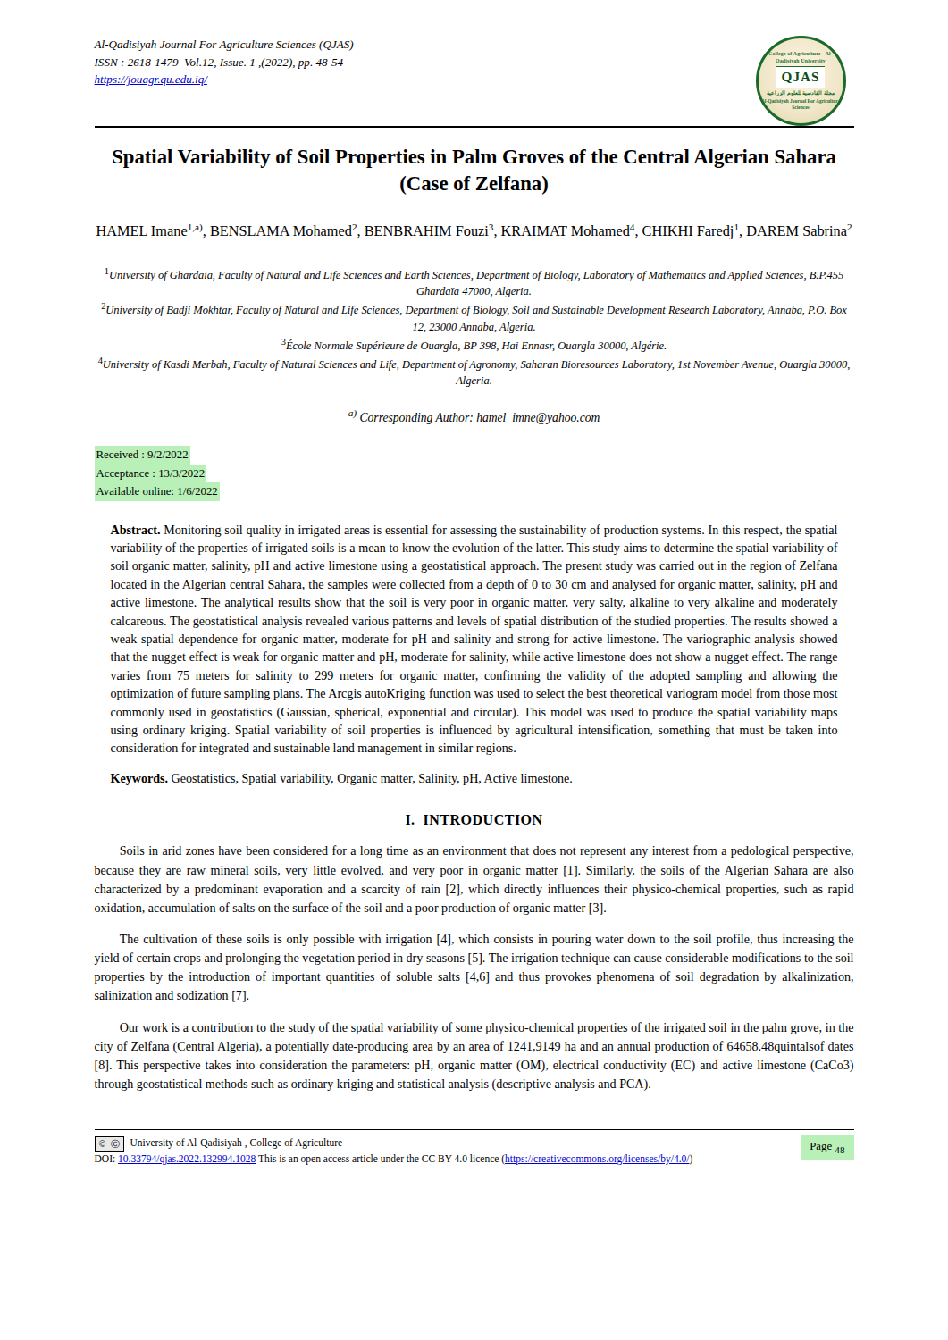Al-Qadisiyah Journal For Agriculture Sciences (QJAS)
ISSN : 2618-1479 Vol.12, Issue. 1 ,(2022), pp. 48-54
https://jouagr.qu.edu.iq/
College of Agriculture - Al-Qadisiyah University
QJAS
مجلة القادسية للعلوم الزراعية
Al-Qadisiyah Journal For Agriculture Sciences
14312010
Spatial Variability of Soil Properties in Palm Groves of the Central Algerian Sahara (Case of Zelfana)
HAMEL Imane1,a), BENSLAMA Mohamed2, BENBRAHIM Fouzi3, KRAIMAT Mohamed4, CHIKHI Faredj1, DAREM Sabrina2
1University of Ghardaia, Faculty of Natural and Life Sciences and Earth Sciences, Department of Biology, Laboratory of Mathematics and Applied Sciences, B.P.455 Ghardaïa 47000, Algeria.
2University of Badji Mokhtar, Faculty of Natural and Life Sciences, Department of Biology, Soil and Sustainable Development Research Laboratory, Annaba, P.O. Box 12, 23000 Annaba, Algeria.
3École Normale Supérieure de Ouargla, BP 398, Hai Ennasr, Ouargla 30000, Algérie.
4University of Kasdi Merbah, Faculty of Natural Sciences and Life, Department of Agronomy, Saharan Bioresources Laboratory, 1st November Avenue, Ouargla 30000, Algeria.
a) Corresponding Author: hamel_imne@yahoo.com
Received : 9/2/2022
Acceptance : 13/3/2022
Available online: 1/6/2022
Abstract. Monitoring soil quality in irrigated areas is essential for assessing the sustainability of production systems. In this respect, the spatial variability of the properties of irrigated soils is a mean to know the evolution of the latter. This study aims to determine the spatial variability of soil organic matter, salinity, pH and active limestone using a geostatistical approach. The present study was carried out in the region of Zelfana located in the Algerian central Sahara, the samples were collected from a depth of 0 to 30 cm and analysed for organic matter, salinity, pH and active limestone. The analytical results show that the soil is very poor in organic matter, very salty, alkaline to very alkaline and moderately calcareous. The geostatistical analysis revealed various patterns and levels of spatial distribution of the studied properties. The results showed a weak spatial dependence for organic matter, moderate for pH and salinity and strong for active limestone. The variographic analysis showed that the nugget effect is weak for organic matter and pH, moderate for salinity, while active limestone does not show a nugget effect. The range varies from 75 meters for salinity to 299 meters for organic matter, confirming the validity of the adopted sampling and allowing the optimization of future sampling plans. The Arcgis autoKriging function was used to select the best theoretical variogram model from those most commonly used in geostatistics (Gaussian, spherical, exponential and circular). This model was used to produce the spatial variability maps using ordinary kriging. Spatial variability of soil properties is influenced by agricultural intensification, something that must be taken into consideration for integrated and sustainable land management in similar regions.
Keywords. Geostatistics, Spatial variability, Organic matter, Salinity, pH, Active limestone.
I. INTRODUCTION
Soils in arid zones have been considered for a long time as an environment that does not represent any interest from a pedological perspective, because they are raw mineral soils, very little evolved, and very poor in organic matter [1]. Similarly, the soils of the Algerian Sahara are also characterized by a predominant evaporation and a scarcity of rain [2], which directly influences their physico-chemical properties, such as rapid oxidation, accumulation of salts on the surface of the soil and a poor production of organic matter [3].
The cultivation of these soils is only possible with irrigation [4], which consists in pouring water down to the soil profile, thus increasing the yield of certain crops and prolonging the vegetation period in dry seasons [5]. The irrigation technique can cause considerable modifications to the soil properties by the introduction of important quantities of soluble salts [4,6] and thus provokes phenomena of soil degradation by alkalinization, salinization and sodization [7].
Our work is a contribution to the study of the spatial variability of some physico-chemical properties of the irrigated soil in the palm grove, in the city of Zelfana (Central Algeria), a potentially date-producing area by an area of 1241,9149 ha and an annual production of 64658.48quintalsof dates [8]. This perspective takes into consideration the parameters: pH, organic matter (OM), electrical conductivity (EC) and active limestone (CaCo3) through geostatistical methods such as ordinary kriging and statistical analysis (descriptive analysis and PCA).
© Ⓒ University of Al-Qadisiyah , College of Agriculture
DOI: 10.33794/qjas.2022.132994.1028 This is an open access article under the CC BY 4.0 licence (https://creativecommons.org/licenses/by/4.0/)
Page 48